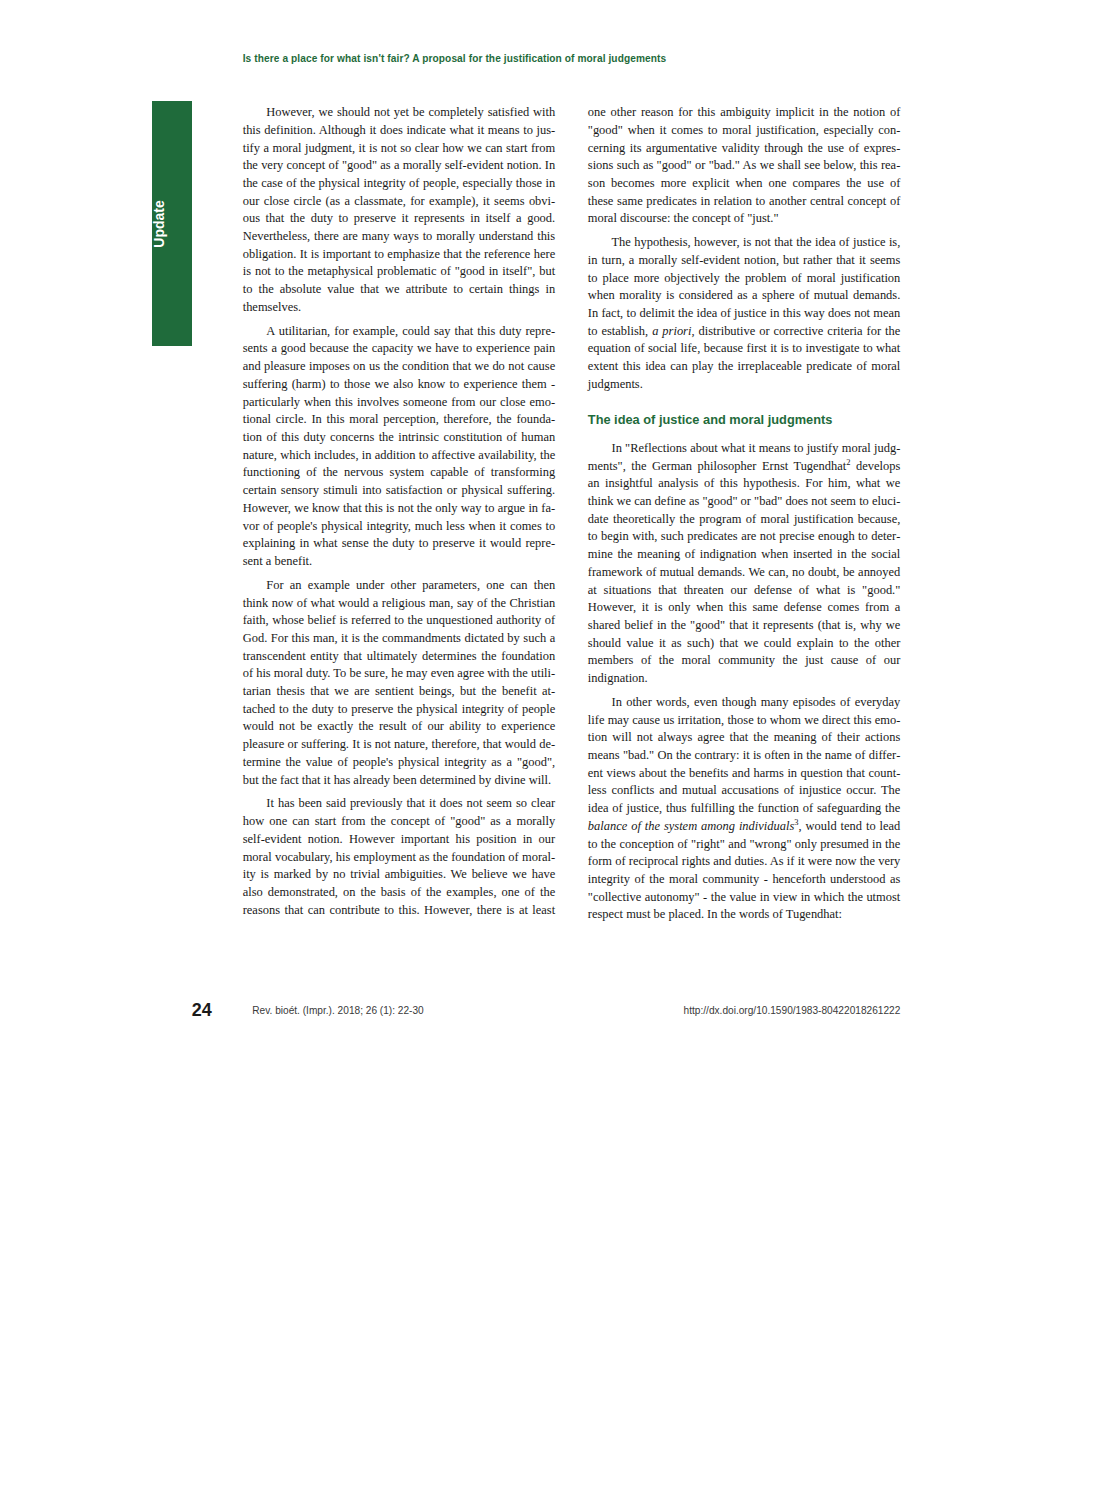Is there a place for what isn't fair? A proposal for the justification of moral judgements
Update
However, we should not yet be completely satisfied with this definition. Although it does indicate what it means to justify a moral judgment, it is not so clear how we can start from the very concept of "good" as a morally self-evident notion. In the case of the physical integrity of people, especially those in our close circle (as a classmate, for example), it seems obvious that the duty to preserve it represents in itself a good. Nevertheless, there are many ways to morally understand this obligation. It is important to emphasize that the reference here is not to the metaphysical problematic of "good in itself", but to the absolute value that we attribute to certain things in themselves.
A utilitarian, for example, could say that this duty represents a good because the capacity we have to experience pain and pleasure imposes on us the condition that we do not cause suffering (harm) to those we also know to experience them - particularly when this involves someone from our close emotional circle. In this moral perception, therefore, the foundation of this duty concerns the intrinsic constitution of human nature, which includes, in addition to affective availability, the functioning of the nervous system capable of transforming certain sensory stimuli into satisfaction or physical suffering. However, we know that this is not the only way to argue in favor of people's physical integrity, much less when it comes to explaining in what sense the duty to preserve it would represent a benefit.
For an example under other parameters, one can then think now of what would a religious man, say of the Christian faith, whose belief is referred to the unquestioned authority of God. For this man, it is the commandments dictated by such a transcendent entity that ultimately determines the foundation of his moral duty. To be sure, he may even agree with the utilitarian thesis that we are sentient beings, but the benefit attached to the duty to preserve the physical integrity of people would not be exactly the result of our ability to experience pleasure or suffering. It is not nature, therefore, that would determine the value of people's physical integrity as a "good", but the fact that it has already been determined by divine will.
It has been said previously that it does not seem so clear how one can start from the concept of "good" as a morally self-evident notion. However important his position in our moral vocabulary, his employment as the foundation of morality is marked by no trivial ambiguities. We believe we have also demonstrated, on the basis of the examples, one of the reasons that can contribute to this. However, there is at least one other reason for this ambiguity implicit in the notion of "good" when it comes to moral justification, especially concerning its argumentative validity through the use of expressions such as "good" or "bad." As we shall see below, this reason becomes more explicit when one compares the use of these same predicates in relation to another central concept of moral discourse: the concept of "just."
The hypothesis, however, is not that the idea of justice is, in turn, a morally self-evident notion, but rather that it seems to place more objectively the problem of moral justification when morality is considered as a sphere of mutual demands. In fact, to delimit the idea of justice in this way does not mean to establish, a priori, distributive or corrective criteria for the equation of social life, because first it is to investigate to what extent this idea can play the irreplaceable predicate of moral judgments.
The idea of justice and moral judgments
In "Reflections about what it means to justify moral judgments", the German philosopher Ernst Tugendhat2 develops an insightful analysis of this hypothesis. For him, what we think we can define as "good" or "bad" does not seem to elucidate theoretically the program of moral justification because, to begin with, such predicates are not precise enough to determine the meaning of indignation when inserted in the social framework of mutual demands. We can, no doubt, be annoyed at situations that threaten our defense of what is "good." However, it is only when this same defense comes from a shared belief in the "good" that it represents (that is, why we should value it as such) that we could explain to the other members of the moral community the just cause of our indignation.
In other words, even though many episodes of everyday life may cause us irritation, those to whom we direct this emotion will not always agree that the meaning of their actions means "bad." On the contrary: it is often in the name of different views about the benefits and harms in question that countless conflicts and mutual accusations of injustice occur. The idea of justice, thus fulfilling the function of safeguarding the balance of the system among individuals3, would tend to lead to the conception of "right" and "wrong" only presumed in the form of reciprocal rights and duties. As if it were now the very integrity of the moral community - henceforth understood as "collective autonomy" - the value in view in which the utmost respect must be placed. In the words of Tugendhat:
24
Rev. bioét. (Impr.). 2018; 26 (1): 22-30
http://dx.doi.org/10.1590/1983-80422018261222